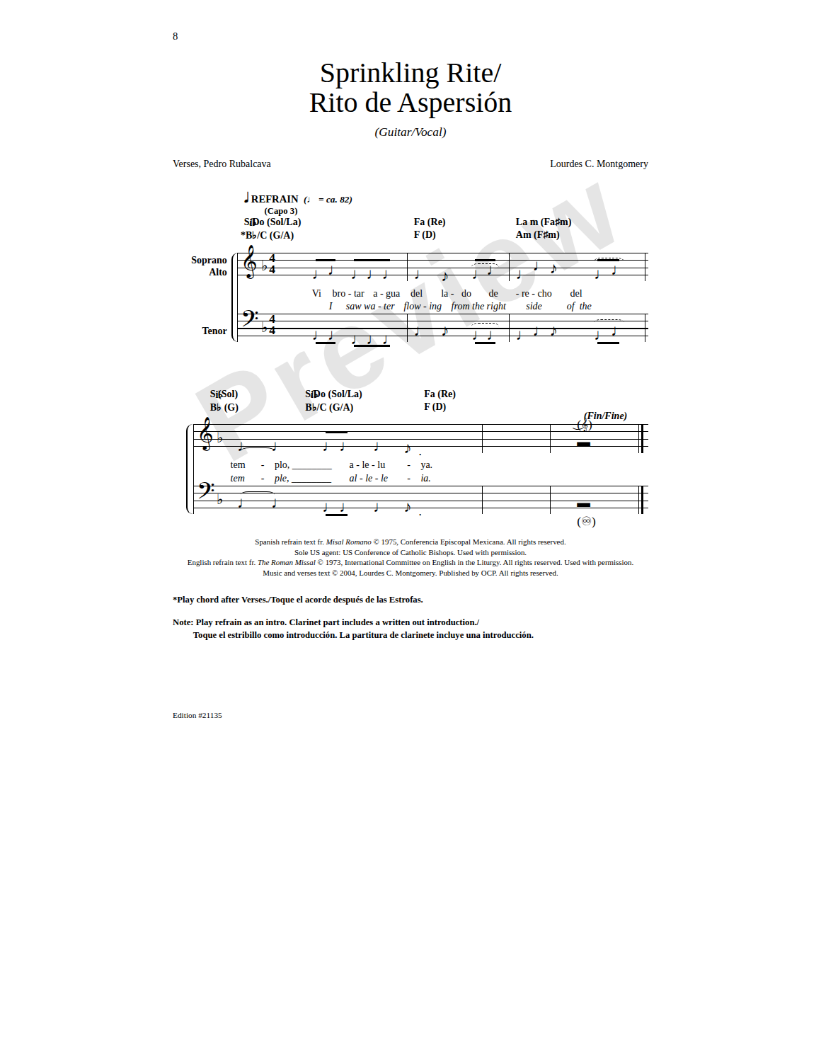8
Preview
Sprinkling Rite/
Rito de Aspersión
(Guitar/Vocal)
Verses, Pedro Rubalcava
Lourdes C. Montgomery
𝅘𝅥REFRAIN (♩ = ca. 82)
(Capo 3)
Si♭/Do (Sol/La) Fa (Re) La m (Fa♯m)
*B♭/C (G/A) F (D) Am (F♯m)
Soprano
Alto
Tenor
𝄞
𝄢
♭
♭
4
4
4
4
♩
♩
♩
♩
♩
♩
♪
♩
♩
♩
♩
♪
♩
♩
♩
♩
♩
♩
♩
♩
♪
♩
♩
♩
♩
♪
♩
♩
Vi bro - tar a - gua del la - do de - re - cho del
I saw wa - ter flow - ing from the right side of the
Si♭ (Sol) Si♭/Do (Sol/La) Fa (Re)
B♭ (G) B♭/C (G/A) F (D)
𝄞
𝄢
♭
♭
♩
♩
♩
♩
♩
♪
.
▬
(𝄞)
‿
♩
♩
♩
♩
♩
♪
.
▬
(♾)
(Fin/Fine)
tem - plo, ________ a - le - lu - ya.
tem - ple, ________ al - le - le - ia.
Spanish refrain text fr. Misal Romano © 1975, Conferencia Episcopal Mexicana. All rights reserved.
Sole US agent: US Conference of Catholic Bishops. Used with permission.
English refrain text fr. The Roman Missal © 1973, International Committee on English in the Liturgy. All rights reserved. Used with permission.
Music and verses text © 2004, Lourdes C. Montgomery. Published by OCP. All rights reserved.
*Play chord after Verses./Toque el acorde después de las Estrofas.
Note: Play refrain as an intro. Clarinet part includes a written out introduction./
Toque el estribillo como introducción. La partitura de clarinete incluye una introducción.
Edition #21135